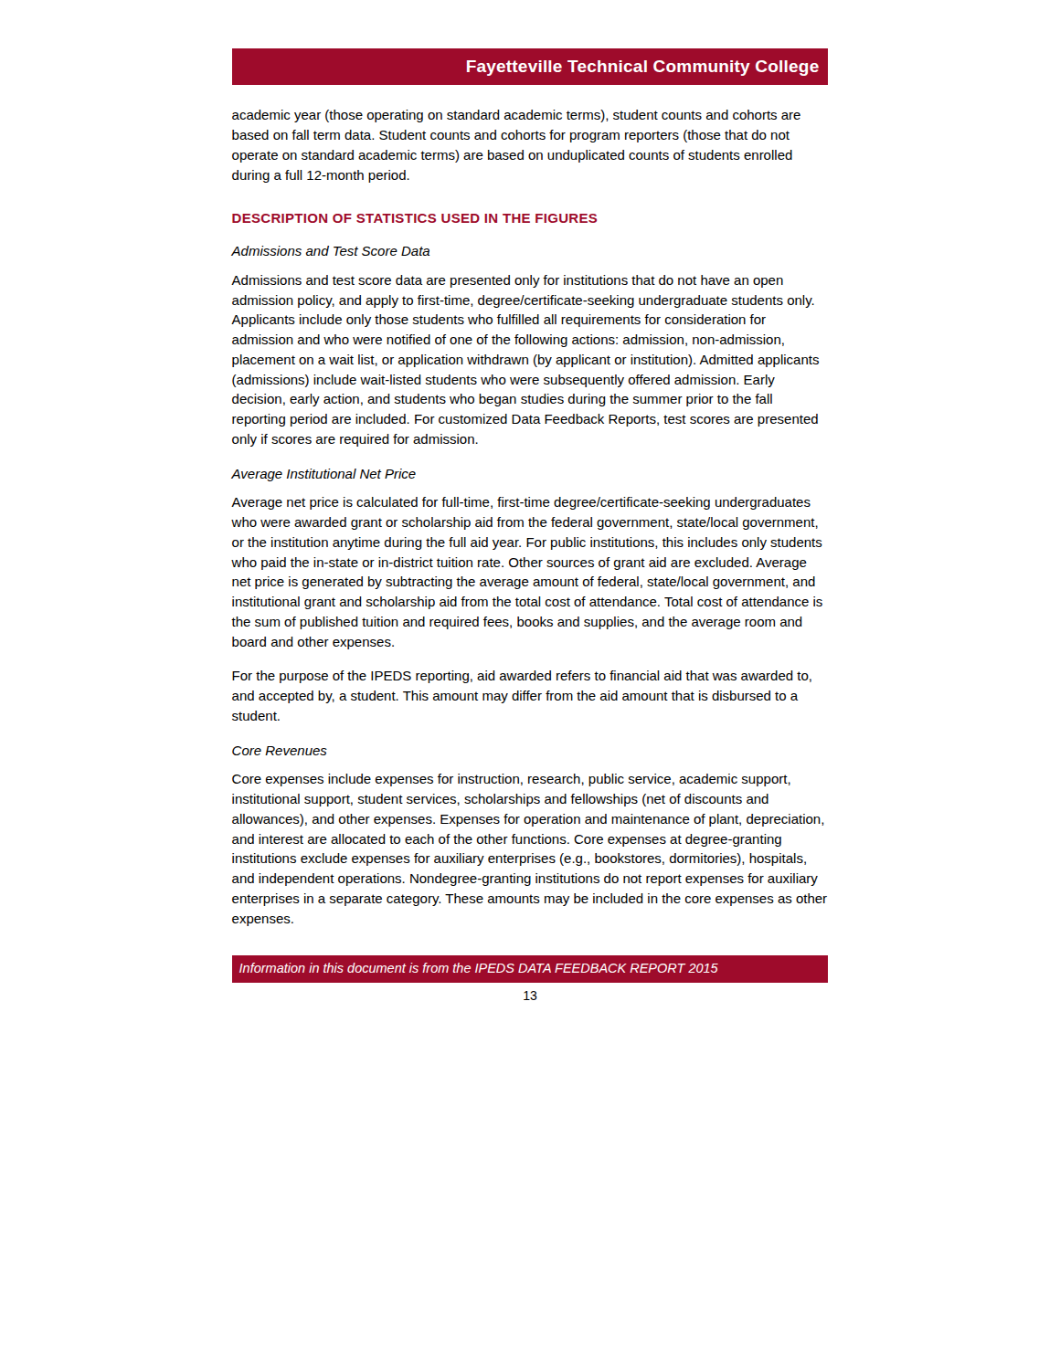Fayetteville Technical Community College
academic year (those operating on standard academic terms), student counts and cohorts are based on fall term data. Student counts and cohorts for program reporters (those that do not operate on standard academic terms) are based on unduplicated counts of students enrolled during a full 12-month period.
DESCRIPTION OF STATISTICS USED IN THE FIGURES
Admissions and Test Score Data
Admissions and test score data are presented only for institutions that do not have an open admission policy, and apply to first-time, degree/certificate-seeking undergraduate students only. Applicants include only those students who fulfilled all requirements for consideration for admission and who were notified of one of the following actions: admission, non-admission, placement on a wait list, or application withdrawn (by applicant or institution). Admitted applicants (admissions) include wait-listed students who were subsequently offered admission. Early decision, early action, and students who began studies during the summer prior to the fall reporting period are included. For customized Data Feedback Reports, test scores are presented only if scores are required for admission.
Average Institutional Net Price
Average net price is calculated for full-time, first-time degree/certificate-seeking undergraduates who were awarded grant or scholarship aid from the federal government, state/local government, or the institution anytime during the full aid year. For public institutions, this includes only students who paid the in-state or in-district tuition rate. Other sources of grant aid are excluded. Average net price is generated by subtracting the average amount of federal, state/local government, and institutional grant and scholarship aid from the total cost of attendance. Total cost of attendance is the sum of published tuition and required fees, books and supplies, and the average room and board and other expenses.
For the purpose of the IPEDS reporting, aid awarded refers to financial aid that was awarded to, and accepted by, a student. This amount may differ from the aid amount that is disbursed to a student.
Core Revenues
Core expenses include expenses for instruction, research, public service, academic support, institutional support, student services, scholarships and fellowships (net of discounts and allowances), and other expenses. Expenses for operation and maintenance of plant, depreciation, and interest are allocated to each of the other functions. Core expenses at degree-granting institutions exclude expenses for auxiliary enterprises (e.g., bookstores, dormitories), hospitals, and independent operations. Nondegree-granting institutions do not report expenses for auxiliary enterprises in a separate category. These amounts may be included in the core expenses as other expenses.
Information in this document is from the IPEDS DATA FEEDBACK REPORT 2015
13